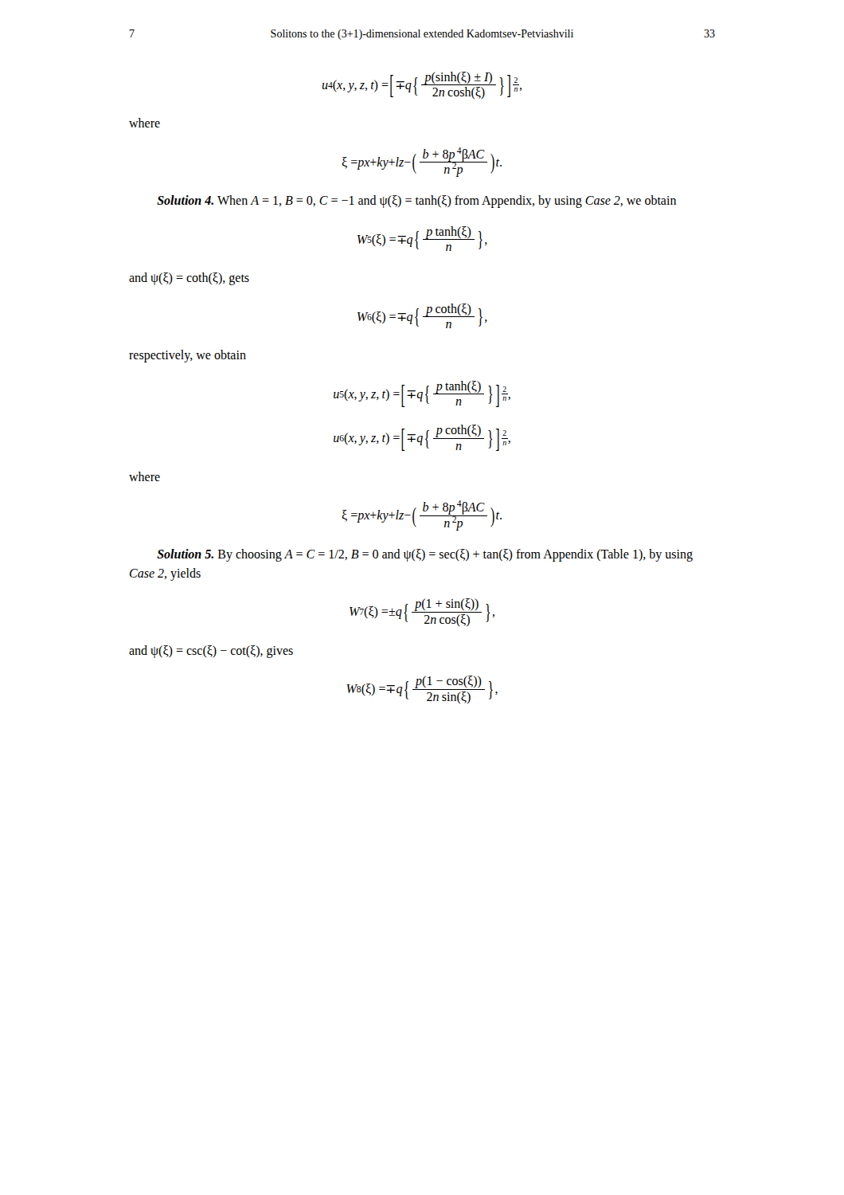7
Solitons to the (3+1)-dimensional extended Kadomtsev-Petviashvili
33
u4(x, y, z, t) = [ ∓q { p(sinh(ξ) ± I) 2n cosh(ξ) } ] 2 n,
where
ξ = px + ky + lz − ( b + 8p 4βAC n 2p ) t.
Solution 4. When A = 1, B = 0, C = −1 and ψ(ξ) = tanh(ξ) from Appendix, by using Case 2, we obtain
W5(ξ) = ∓q { p tanh(ξ) n },
and ψ(ξ) = coth(ξ), gets
W6(ξ) = ∓q { p coth(ξ) n },
respectively, we obtain
u5(x, y, z, t) = [ ∓q { p tanh(ξ) n } ] 2 n,
u6(x, y, z, t) = [ ∓q { p coth(ξ) n } ] 2 n,
where
ξ = px + ky + lz − ( b + 8p 4βAC n 2p ) t .
Solution 5. By choosing A = C = 1/2, B = 0 and ψ(ξ) = sec(ξ) + tan(ξ) from Appendix (Table 1), by using Case 2, yields
W7(ξ) = ±q { p(1 + sin(ξ)) 2n cos(ξ) },
and ψ(ξ) = csc(ξ) − cot(ξ), gives
W8(ξ) = ∓q { p(1 − cos(ξ)) 2n sin(ξ) },